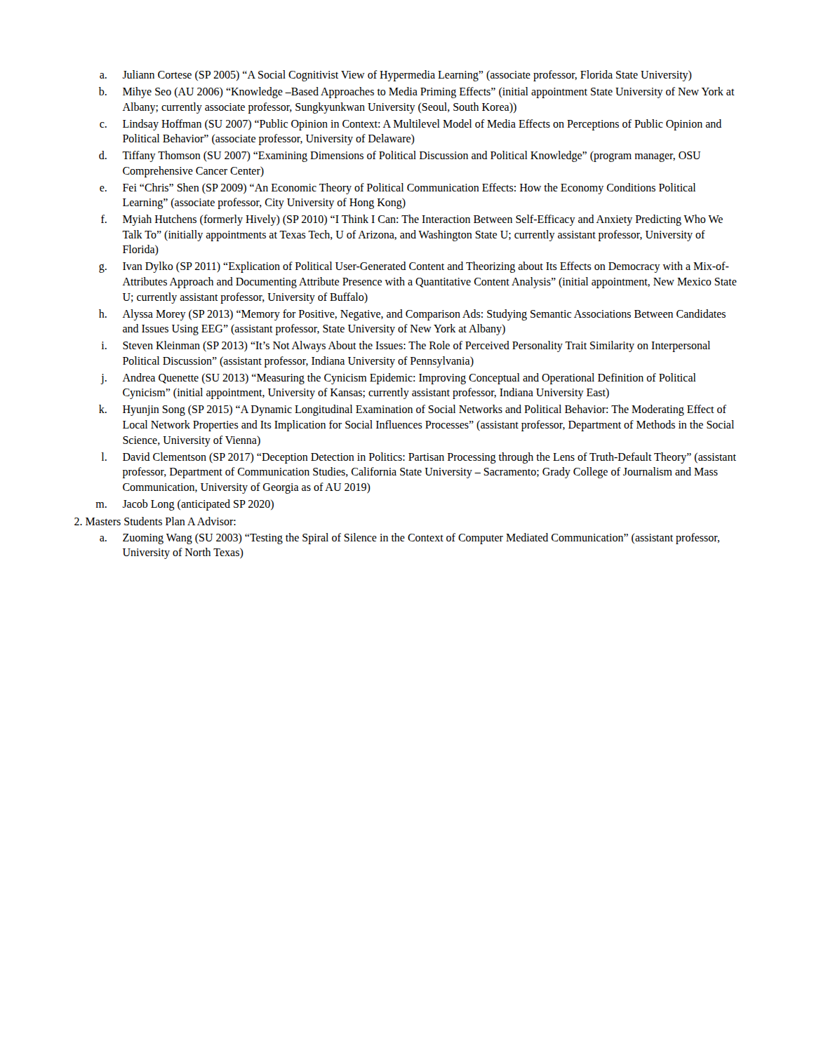Juliann Cortese (SP 2005) “A Social Cognitivist View of Hypermedia Learning” (associate professor, Florida State University)
Mihye Seo (AU 2006) “Knowledge –Based Approaches to Media Priming Effects” (initial appointment State University of New York at Albany; currently associate professor, Sungkyunkwan University (Seoul, South Korea))
Lindsay Hoffman (SU 2007) “Public Opinion in Context: A Multilevel Model of Media Effects on Perceptions of Public Opinion and Political Behavior” (associate professor, University of Delaware)
Tiffany Thomson (SU 2007) “Examining Dimensions of Political Discussion and Political Knowledge” (program manager, OSU Comprehensive Cancer Center)
Fei “Chris” Shen (SP 2009) “An Economic Theory of Political Communication Effects: How the Economy Conditions Political Learning” (associate professor, City University of Hong Kong)
Myiah Hutchens (formerly Hively) (SP 2010) “I Think I Can: The Interaction Between Self-Efficacy and Anxiety Predicting Who We Talk To” (initially appointments at Texas Tech, U of Arizona, and Washington State U; currently assistant professor, University of Florida)
Ivan Dylko (SP 2011) “Explication of Political User-Generated Content and Theorizing about Its Effects on Democracy with a Mix-of-Attributes Approach and Documenting Attribute Presence with a Quantitative Content Analysis” (initial appointment, New Mexico State U; currently assistant professor, University of Buffalo)
Alyssa Morey (SP 2013) “Memory for Positive, Negative, and Comparison Ads: Studying Semantic Associations Between Candidates and Issues Using EEG” (assistant professor, State University of New York at Albany)
Steven Kleinman (SP 2013) “It’s Not Always About the Issues: The Role of Perceived Personality Trait Similarity on Interpersonal Political Discussion” (assistant professor, Indiana University of Pennsylvania)
Andrea Quenette (SU 2013) “Measuring the Cynicism Epidemic: Improving Conceptual and Operational Definition of Political Cynicism” (initial appointment, University of Kansas; currently assistant professor, Indiana University East)
Hyunjin Song (SP 2015) “A Dynamic Longitudinal Examination of Social Networks and Political Behavior: The Moderating Effect of Local Network Properties and Its Implication for Social Influences Processes” (assistant professor, Department of Methods in the Social Science, University of Vienna)
David Clementson (SP 2017) “Deception Detection in Politics: Partisan Processing through the Lens of Truth-Default Theory” (assistant professor, Department of Communication Studies, California State University – Sacramento; Grady College of Journalism and Mass Communication, University of Georgia as of AU 2019)
Jacob Long (anticipated SP 2020)
2. Masters Students Plan A Advisor:
Zuoming Wang (SU 2003) “Testing the Spiral of Silence in the Context of Computer Mediated Communication” (assistant professor, University of North Texas)